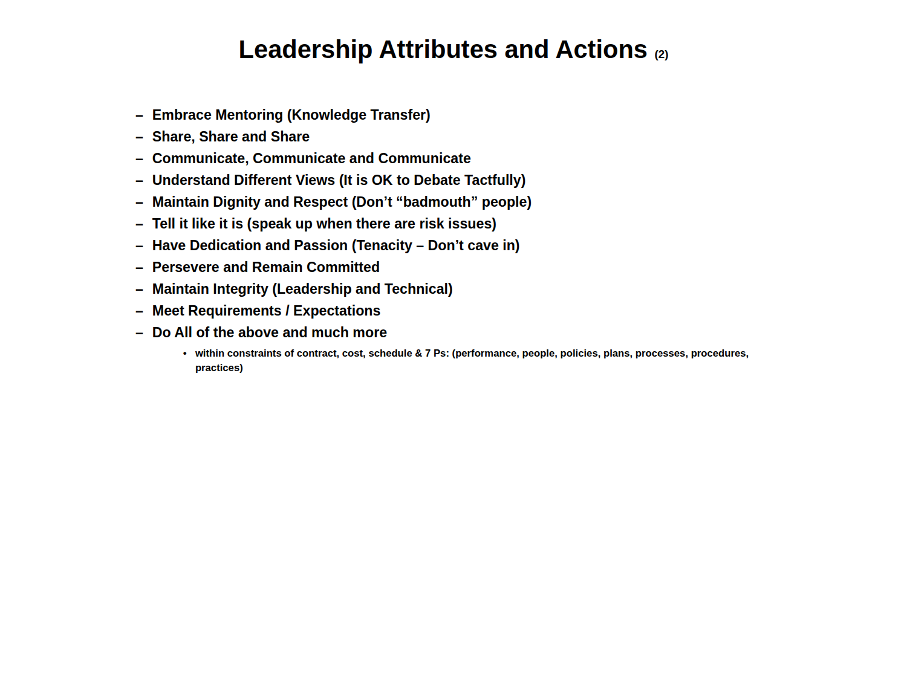Leadership Attributes and Actions (2)
Embrace Mentoring (Knowledge Transfer)
Share, Share and Share
Communicate, Communicate and Communicate
Understand Different Views (It is OK to Debate Tactfully)
Maintain Dignity and Respect (Don’t “badmouth” people)
Tell it like it is (speak up when there are risk issues)
Have Dedication and Passion (Tenacity – Don’t cave in)
Persevere and Remain Committed
Maintain Integrity (Leadership and Technical)
Meet Requirements / Expectations
Do All of the above and much more
within constraints of contract, cost, schedule & 7 Ps: (performance, people, policies, plans, processes, procedures, practices)